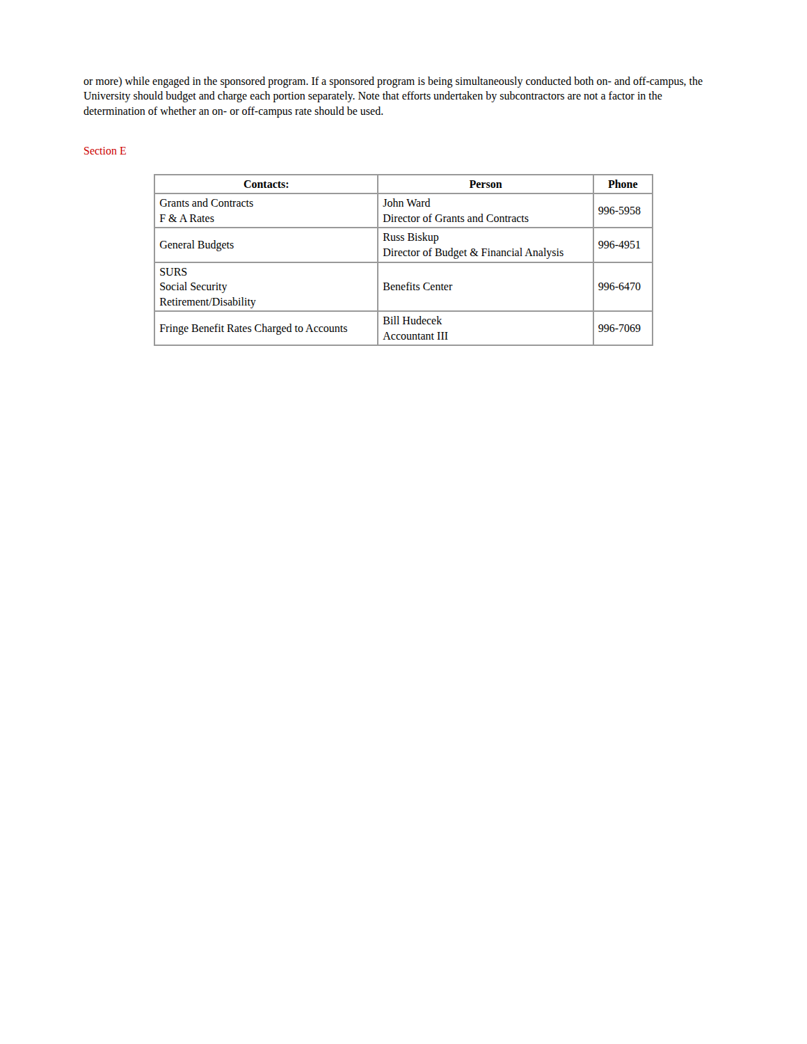or more) while engaged in the sponsored program. If a sponsored program is being simultaneously conducted both on- and off-campus, the University should budget and charge each portion separately. Note that efforts undertaken by subcontractors are not a factor in the determination of whether an on- or off-campus rate should be used.
Section E
| Contacts: | Person | Phone |
| --- | --- | --- |
| Grants and Contracts F & A Rates | John Ward Director of Grants and Contracts | 996-5958 |
| General Budgets | Russ Biskup Director of Budget & Financial Analysis | 996-4951 |
| SURS Social Security Retirement/Disability | Benefits Center | 996-6470 |
| Fringe Benefit Rates Charged to Accounts | Bill Hudecek Accountant III | 996-7069 |